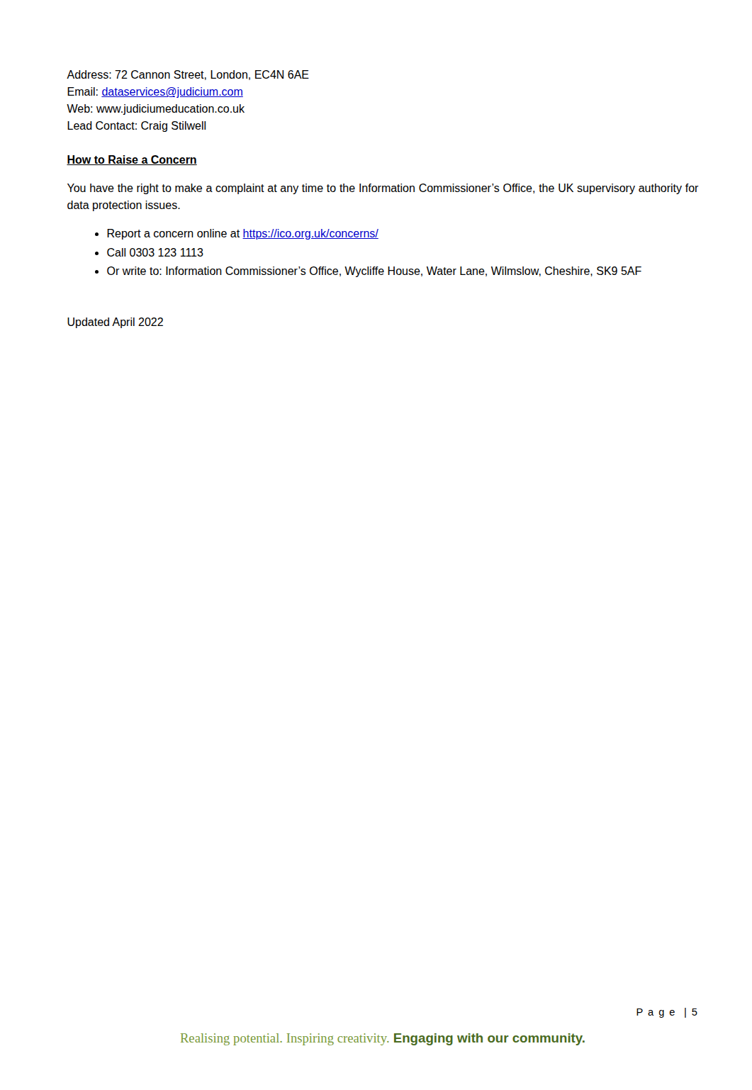Address: 72 Cannon Street, London, EC4N 6AE
Email: dataservices@judicium.com
Web: www.judiciumeducation.co.uk
Lead Contact: Craig Stilwell
How to Raise a Concern
You have the right to make a complaint at any time to the Information Commissioner’s Office, the UK supervisory authority for data protection issues.
Report a concern online at https://ico.org.uk/concerns/
Call 0303 123 1113
Or write to: Information Commissioner’s Office, Wycliffe House, Water Lane, Wilmslow, Cheshire, SK9 5AF
Updated April 2022
P a g e | 5
Realising potential. Inspiring creativity. Engaging with our community.